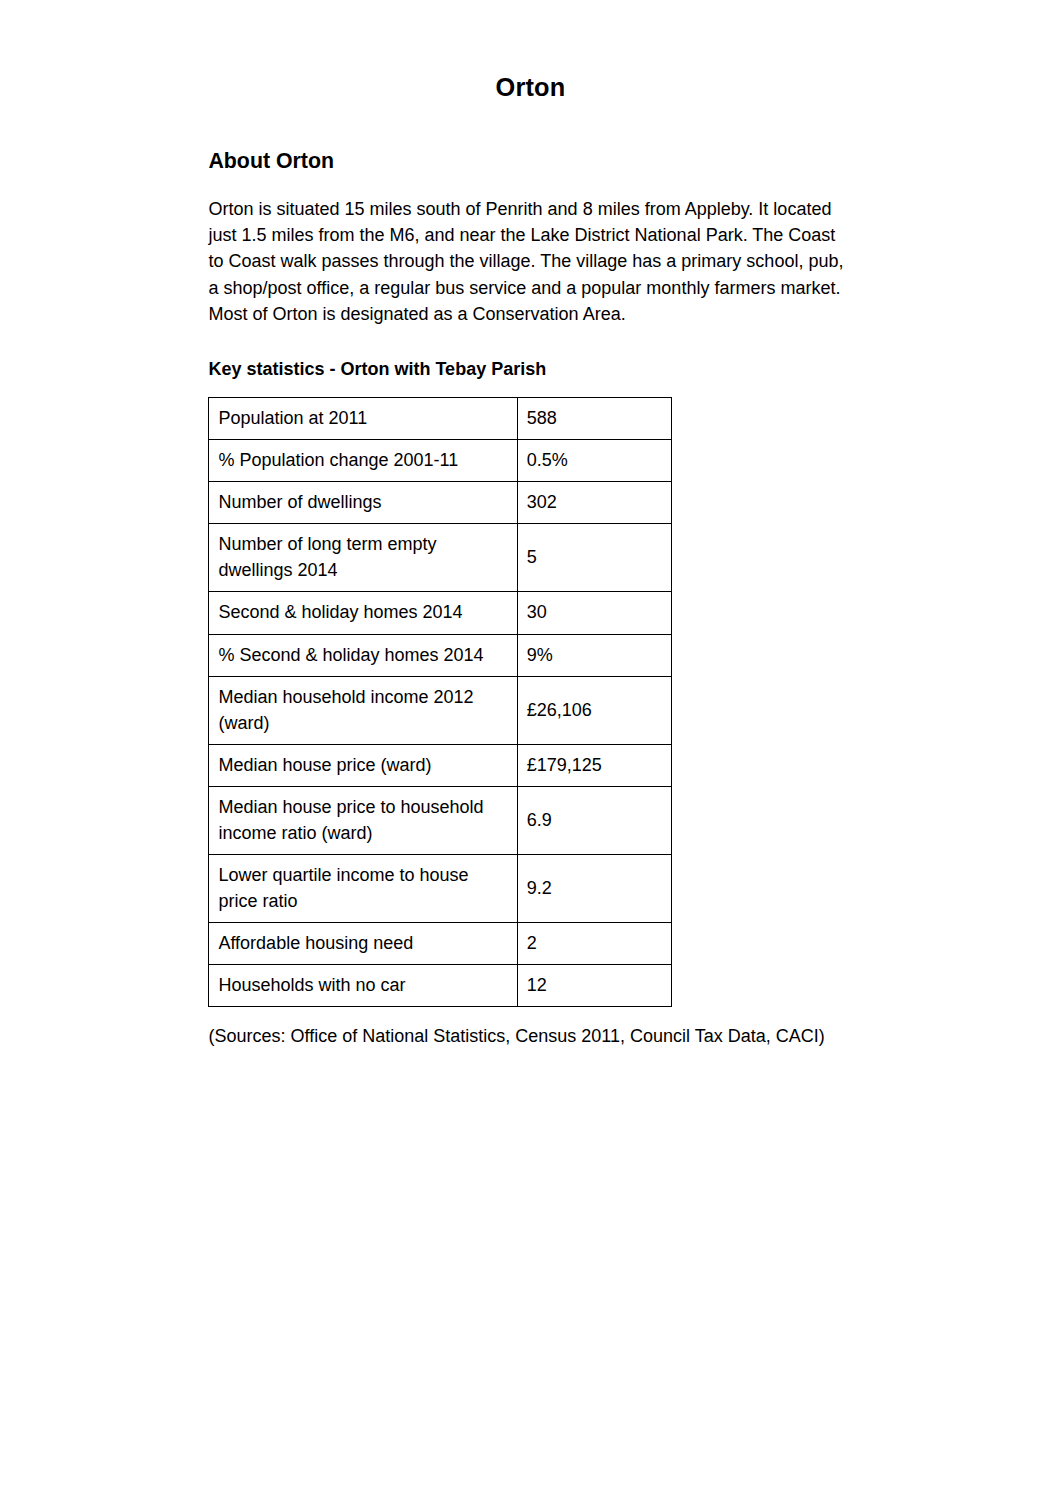Orton
About Orton
Orton is situated 15 miles south of Penrith and 8 miles from Appleby. It located just 1.5 miles from the M6, and near the Lake District National Park. The Coast to Coast walk passes through the village. The village has a primary school, pub, a shop/post office, a regular bus service and a popular monthly farmers market. Most of Orton is designated as a Conservation Area.
Key statistics - Orton with Tebay Parish
| Population at 2011 | 588 |
| % Population change 2001-11 | 0.5% |
| Number of dwellings | 302 |
| Number of long term empty dwellings 2014 | 5 |
| Second & holiday homes 2014 | 30 |
| % Second & holiday homes 2014 | 9% |
| Median household income 2012 (ward) | £26,106 |
| Median house price (ward) | £179,125 |
| Median house price to household income ratio (ward) | 6.9 |
| Lower quartile income to house price ratio | 9.2 |
| Affordable housing need | 2 |
| Households with no car | 12 |
(Sources: Office of National Statistics, Census 2011, Council Tax Data, CACI)